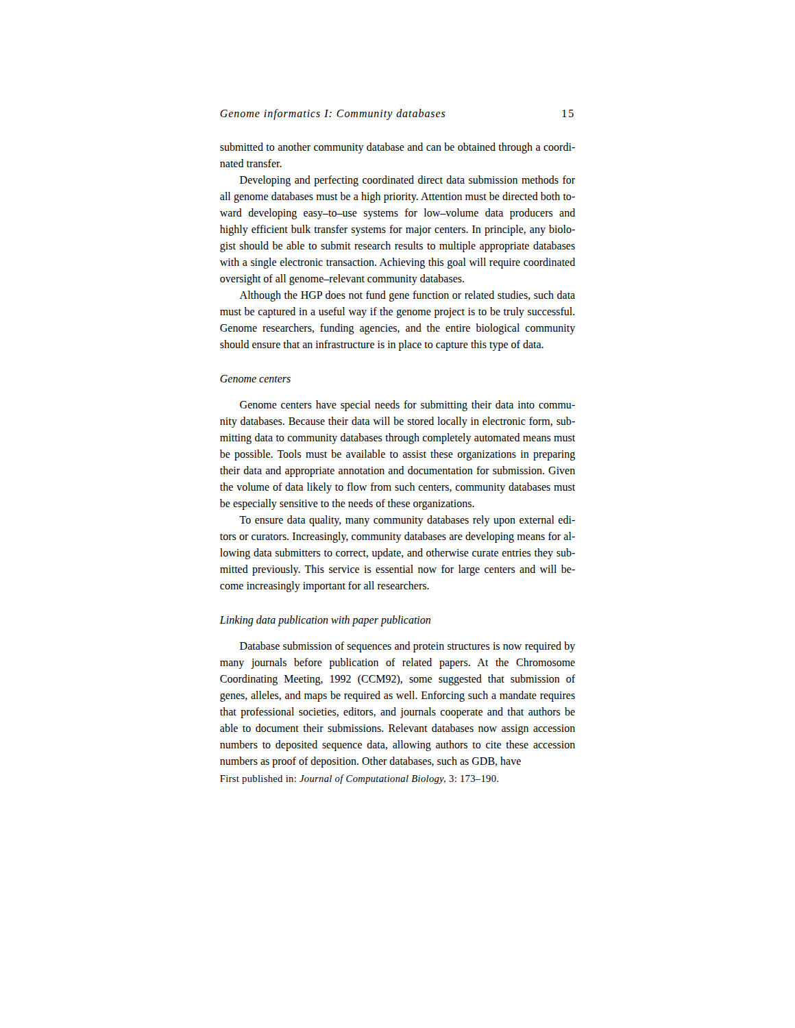Genome informatics I: Community databases 15
submitted to another community database and can be obtained through a coordinated transfer.
Developing and perfecting coordinated direct data submission methods for all genome databases must be a high priority. Attention must be directed both toward developing easy–to–use systems for low–volume data producers and highly efficient bulk transfer systems for major centers. In principle, any biologist should be able to submit research results to multiple appropriate databases with a single electronic transaction. Achieving this goal will require coordinated oversight of all genome–relevant community databases.
Although the HGP does not fund gene function or related studies, such data must be captured in a useful way if the genome project is to be truly successful. Genome researchers, funding agencies, and the entire biological community should ensure that an infrastructure is in place to capture this type of data.
Genome centers
Genome centers have special needs for submitting their data into community databases. Because their data will be stored locally in electronic form, submitting data to community databases through completely automated means must be possible. Tools must be available to assist these organizations in preparing their data and appropriate annotation and documentation for submission. Given the volume of data likely to flow from such centers, community databases must be especially sensitive to the needs of these organizations.
To ensure data quality, many community databases rely upon external editors or curators. Increasingly, community databases are developing means for allowing data submitters to correct, update, and otherwise curate entries they submitted previously. This service is essential now for large centers and will become increasingly important for all researchers.
Linking data publication with paper publication
Database submission of sequences and protein structures is now required by many journals before publication of related papers. At the Chromosome Coordinating Meeting, 1992 (CCM92), some suggested that submission of genes, alleles, and maps be required as well. Enforcing such a mandate requires that professional societies, editors, and journals cooperate and that authors be able to document their submissions. Relevant databases now assign accession numbers to deposited sequence data, allowing authors to cite these accession numbers as proof of deposition. Other databases, such as GDB, have
First published in: Journal of Computational Biology, 3: 173–190.